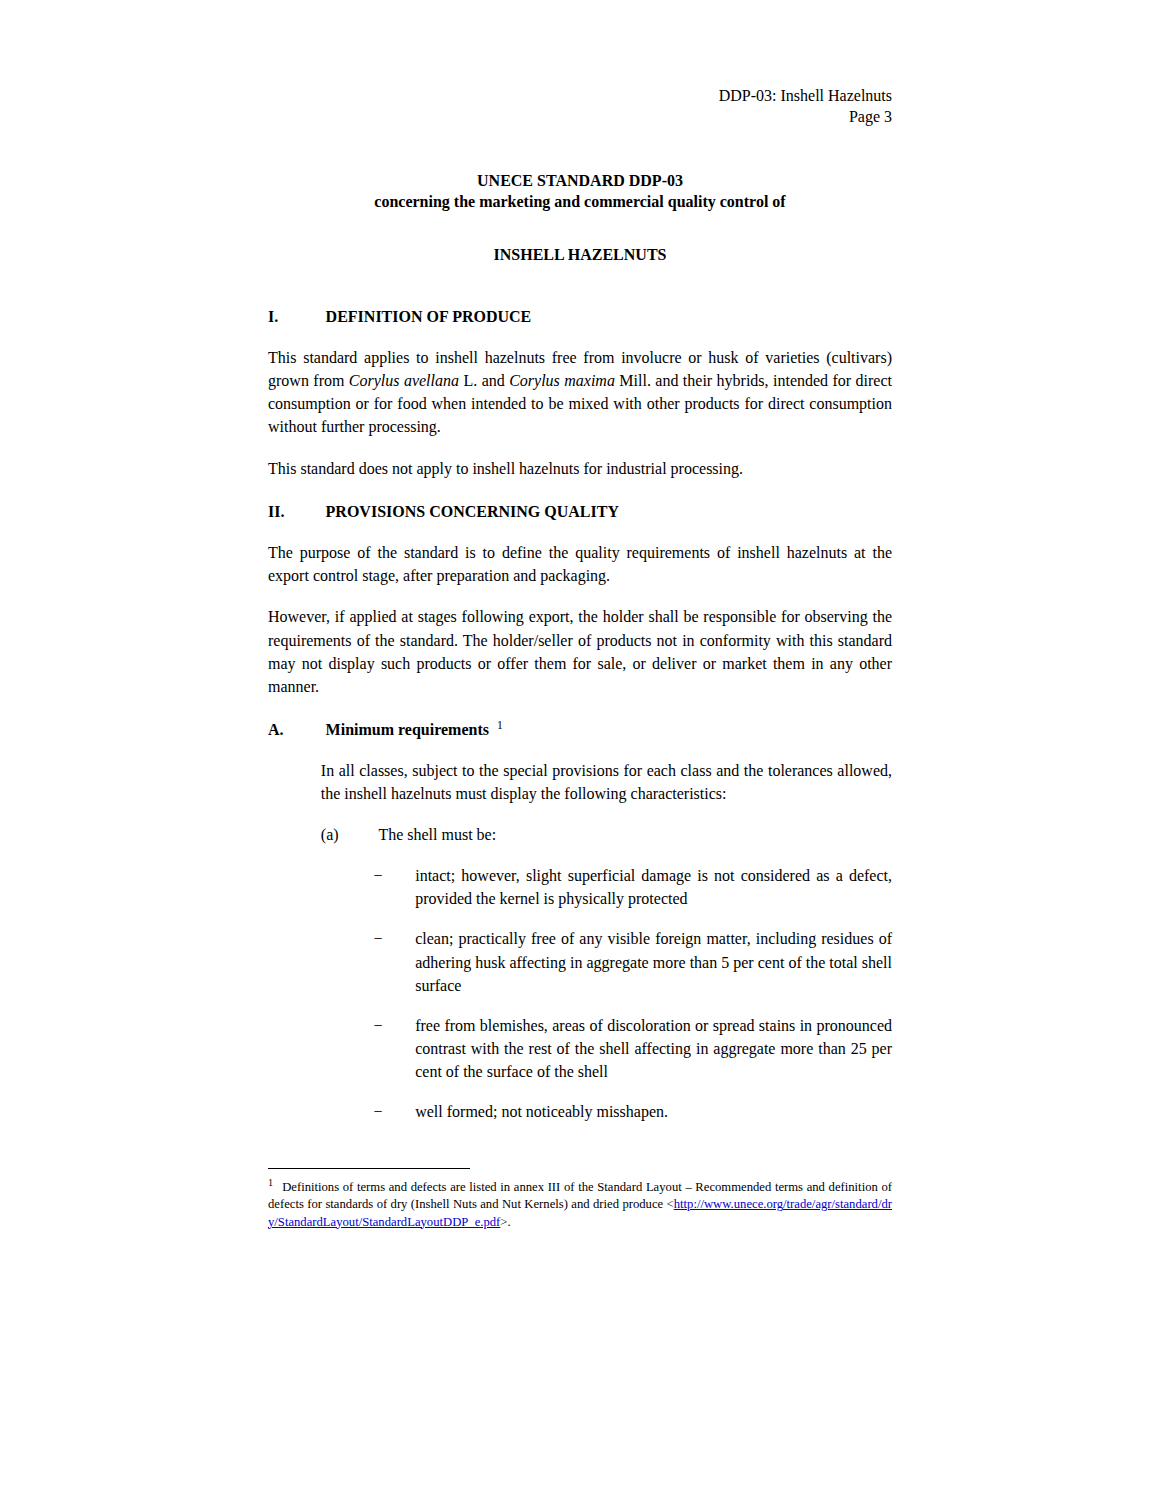DDP-03: Inshell Hazelnuts
Page 3
UNECE STANDARD DDP-03
concerning the marketing and commercial quality control of
INSHELL HAZELNUTS
I. DEFINITION OF PRODUCE
This standard applies to inshell hazelnuts free from involucre or husk of varieties (cultivars) grown from Corylus avellana L. and Corylus maxima Mill. and their hybrids, intended for direct consumption or for food when intended to be mixed with other products for direct consumption without further processing.
This standard does not apply to inshell hazelnuts for industrial processing.
II. PROVISIONS CONCERNING QUALITY
The purpose of the standard is to define the quality requirements of inshell hazelnuts at the export control stage, after preparation and packaging.
However, if applied at stages following export, the holder shall be responsible for observing the requirements of the standard. The holder/seller of products not in conformity with this standard may not display such products or offer them for sale, or deliver or market them in any other manner.
A. Minimum requirements 1
In all classes, subject to the special provisions for each class and the tolerances allowed, the inshell hazelnuts must display the following characteristics:
(a) The shell must be:
− intact; however, slight superficial damage is not considered as a defect, provided the kernel is physically protected
− clean; practically free of any visible foreign matter, including residues of adhering husk affecting in aggregate more than 5 per cent of the total shell surface
− free from blemishes, areas of discoloration or spread stains in pronounced contrast with the rest of the shell affecting in aggregate more than 25 per cent of the surface of the shell
− well formed; not noticeably misshapen.
1 Definitions of terms and defects are listed in annex III of the Standard Layout – Recommended terms and definition of defects for standards of dry (Inshell Nuts and Nut Kernels) and dried produce <http://www.unece.org/trade/agr/standard/dry/StandardLayout/StandardLayoutDDP_e.pdf>.